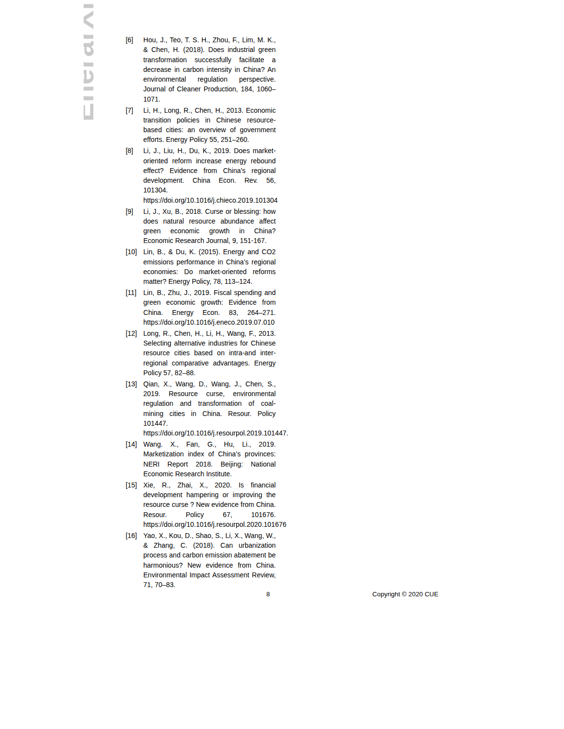EnerarXiv-preprint
[6] Hou, J., Teo, T. S. H., Zhou, F., Lim, M. K., & Chen, H. (2018). Does industrial green transformation successfully facilitate a decrease in carbon intensity in China? An environmental regulation perspective. Journal of Cleaner Production, 184, 1060–1071.
[7] Li, H., Long, R., Chen, H., 2013. Economic transition policies in Chinese resource-based cities: an overview of government efforts. Energy Policy 55, 251–260.
[8] Li, J., Liu, H., Du, K., 2019. Does market-oriented reform increase energy rebound effect? Evidence from China’s regional development. China Econ. Rev. 56, 101304. https://doi.org/10.1016/j.chieco.2019.101304
[9] Li, J., Xu, B., 2018. Curse or blessing: how does natural resource abundance affect green economic growth in China? Economic Research Journal, 9, 151-167.
[10] Lin, B., & Du, K. (2015). Energy and CO2 emissions performance in China’s regional economies: Do market-oriented reforms matter? Energy Policy, 78, 113–124.
[11] Lin, B., Zhu, J., 2019. Fiscal spending and green economic growth: Evidence from China. Energy Econ. 83, 264–271. https://doi.org/10.1016/j.eneco.2019.07.010
[12] Long, R., Chen, H., Li, H., Wang, F., 2013. Selecting alternative industries for Chinese resource cities based on intra-and inter-regional comparative advantages. Energy Policy 57, 82–88.
[13] Qian, X., Wang, D., Wang, J., Chen, S., 2019. Resource curse, environmental regulation and transformation of coal-mining cities in China. Resour. Policy 101447. https://doi.org/10.1016/j.resourpol.2019.101447.
[14] Wang. X., Fan, G., Hu, Li., 2019. Marketization index of China’s provinces: NERI Report 2018. Beijing: National Economic Research Institute.
[15] Xie, R., Zhai, X., 2020. Is financial development hampering or improving the resource curse ? New evidence from China. Resour. Policy 67, 101676. https://doi.org/10.1016/j.resourpol.2020.101676
[16] Yao, X., Kou, D., Shao, S., Li, X., Wang, W., & Zhang, C. (2018). Can urbanization process and carbon emission abatement be harmonious? New evidence from China. Environmental Impact Assessment Review, 71, 70–83.
8 Copyright © 2020 CUE